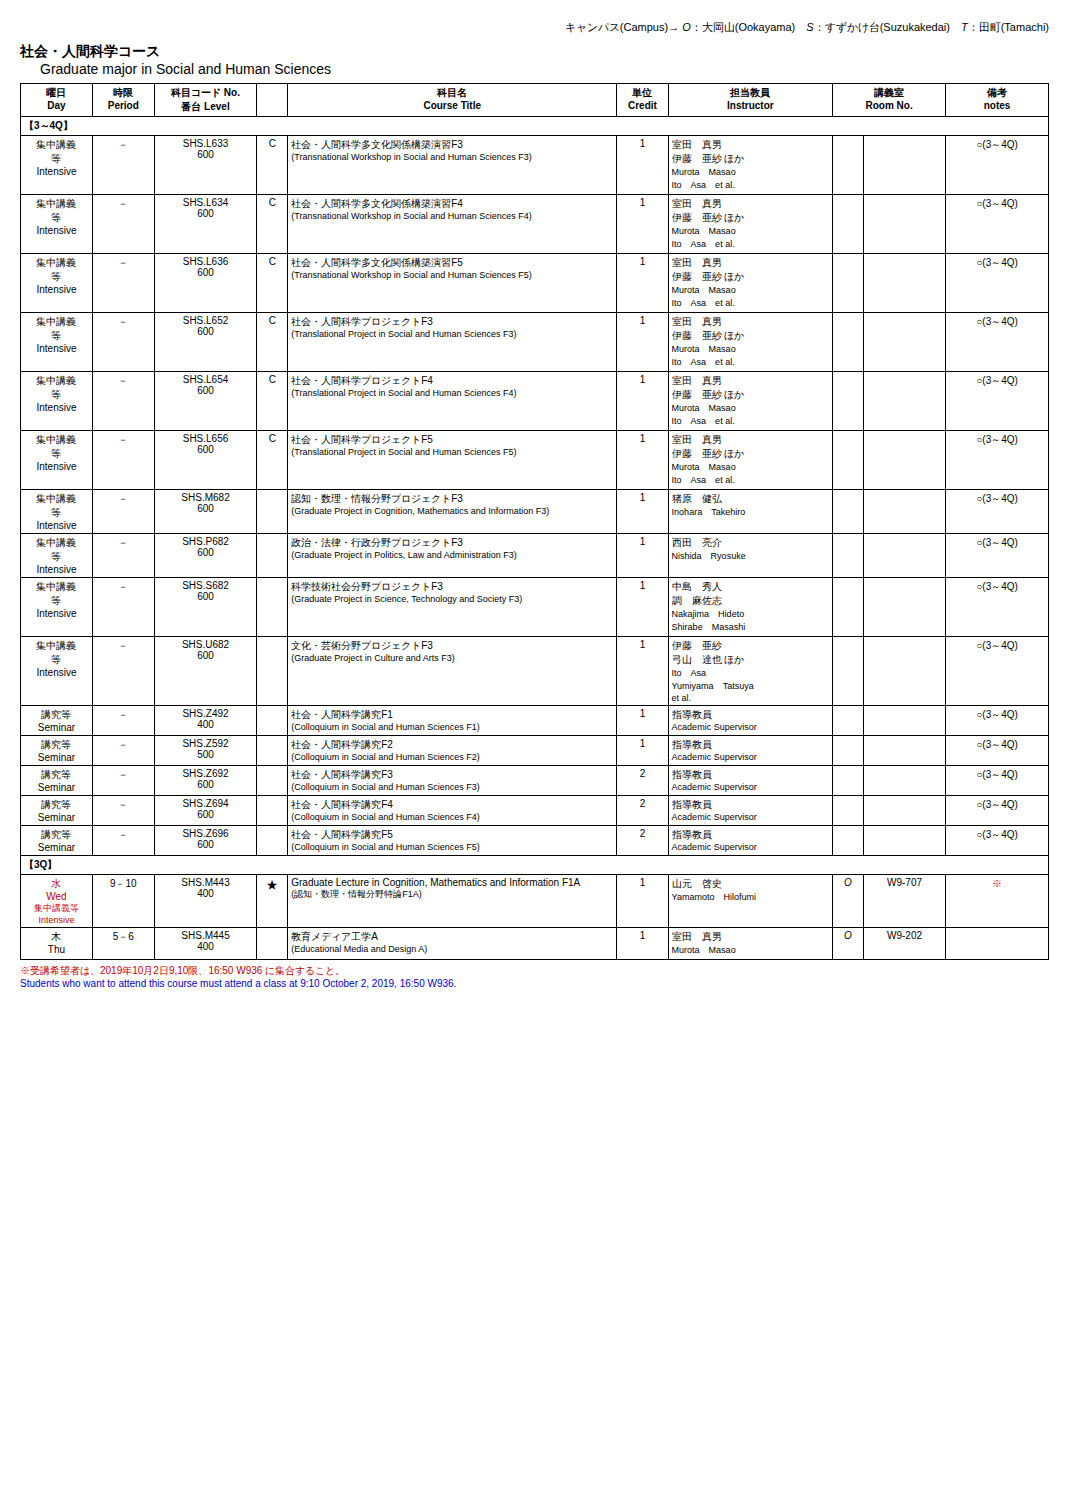キャンパス(Campus)→ O：大岡山(Ookayama)　S：すずかけ台(Suzukakedai)　T：田町(Tamachi)
社会・人間科学コースGraduate major in Social and Human Sciences
| 曜日 Day | 時限 Period | 科目コード No. 番台 Level | | 科目名 Course Title | 単位 Credit | 担当教員 Instructor | 講義室 Room No. | 備考 notes |
| --- | --- | --- | --- | --- | --- | --- | --- | --- |
| 【3～4Q】 |
| 集中講義 等 Intensive | － | SHS.L633 600 | C | 社会・人間科学多文化関係構築演習F3 (Transnational Workshop in Social and Human Sciences F3) | 1 | 室田 真男 伊藤 亜紗 ほか Murota Masao Ito Asa et al. | | | ○(3～4Q) |
| 集中講義 等 Intensive | － | SHS.L634 600 | C | 社会・人間科学多文化関係構築演習F4 (Transnational Workshop in Social and Human Sciences F4) | 1 | 室田 真男 伊藤 亜紗 ほか Murota Masao Ito Asa et al. | | | ○(3～4Q) |
| 集中講義 等 Intensive | － | SHS.L636 600 | C | 社会・人間科学多文化関係構築演習F5 (Transnational Workshop in Social and Human Sciences F5) | 1 | 室田 真男 伊藤 亜紗 ほか Murota Masao Ito Asa et al. | | | ○(3～4Q) |
| 集中講義 等 Intensive | － | SHS.L652 600 | C | 社会・人間科学プロジェクトF3 (Translational Project in Social and Human Sciences F3) | 1 | 室田 真男 伊藤 亜紗 ほか Murota Masao Ito Asa et al. | | | ○(3～4Q) |
| 集中講義 等 Intensive | － | SHS.L654 600 | C | 社会・人間科学プロジェクトF4 (Translational Project in Social and Human Sciences F4) | 1 | 室田 真男 伊藤 亜紗 ほか Murota Masao Ito Asa et al. | | | ○(3～4Q) |
| 集中講義 等 Intensive | － | SHS.L656 600 | C | 社会・人間科学プロジェクトF5 (Translational Project in Social and Human Sciences F5) | 1 | 室田 真男 伊藤 亜紗 ほか Murota Masao Ito Asa et al. | | | ○(3～4Q) |
| 集中講義 等 Intensive | － | SHS.M682 600 | | 認知・数理・情報分野プロジェクトF3 (Graduate Project in Cognition, Mathematics and Information F3) | 1 | 猪原 健弘 Inohara Takehiro | | | ○(3～4Q) |
| 集中講義 等 Intensive | － | SHS.P682 600 | | 政治・法律・行政分野プロジェクトF3 (Graduate Project in Politics, Law and Administration F3) | 1 | 西田 亮介 Nishida Ryosuke | | | ○(3～4Q) |
| 集中講義 等 Intensive | － | SHS.S682 600 | | 科学技術社会分野プロジェクトF3 (Graduate Project in Science, Technology and Society F3) | 1 | 中島 秀人 調 麻佐志 Nakajima Hideto Shirabe Masashi | | | ○(3～4Q) |
| 集中講義 等 Intensive | － | SHS.U682 600 | | 文化・芸術分野プロジェクトF3 (Graduate Project in Culture and Arts F3) | 1 | 伊藤 亜紗 弓山 達也 ほか Ito Asa Yumiyama Tatsuya et al. | | | ○(3～4Q) |
| 講究等 Seminar | － | SHS.Z492 400 | | 社会・人間科学講究F1 (Colloquium in Social and Human Sciences F1) | 1 | 指導教員 Academic Supervisor | | | ○(3～4Q) |
| 講究等 Seminar | － | SHS.Z592 500 | | 社会・人間科学講究F2 (Colloquium in Social and Human Sciences F2) | 1 | 指導教員 Academic Supervisor | | | ○(3～4Q) |
| 講究等 Seminar | － | SHS.Z692 600 | | 社会・人間科学講究F3 (Colloquium in Social and Human Sciences F3) | 2 | 指導教員 Academic Supervisor | | | ○(3～4Q) |
| 講究等 Seminar | － | SHS.Z694 600 | | 社会・人間科学講究F4 (Colloquium in Social and Human Sciences F4) | 2 | 指導教員 Academic Supervisor | | | ○(3～4Q) |
| 講究等 Seminar | － | SHS.Z696 600 | | 社会・人間科学講究F5 (Colloquium in Social and Human Sciences F5) | 2 | 指導教員 Academic Supervisor | | | ○(3～4Q) |
| 【3Q】 |
| 水 Wed 集中講義等 Intensive | 9－10 | SHS.M443 400 | ★ | Graduate Lecture in Cognition, Mathematics and Information F1A (認知・数理・情報分野特論F1A) | 1 | 山元 啓史 Yamamoto Hilofumi | O | W9-707 | ※ |
| 木 Thu | 5－6 | SHS.M445 400 | | 教育メディア工学A (Educational Media and Design A) | 1 | 室田 真男 Murota Masao | O | W9-202 | |
※受講希望者は、2019年10月2日9,10限、16:50 W936 に集合すること。
Students who want to attend this course must attend a class at 9:10 October 2, 2019, 16:50 W936.